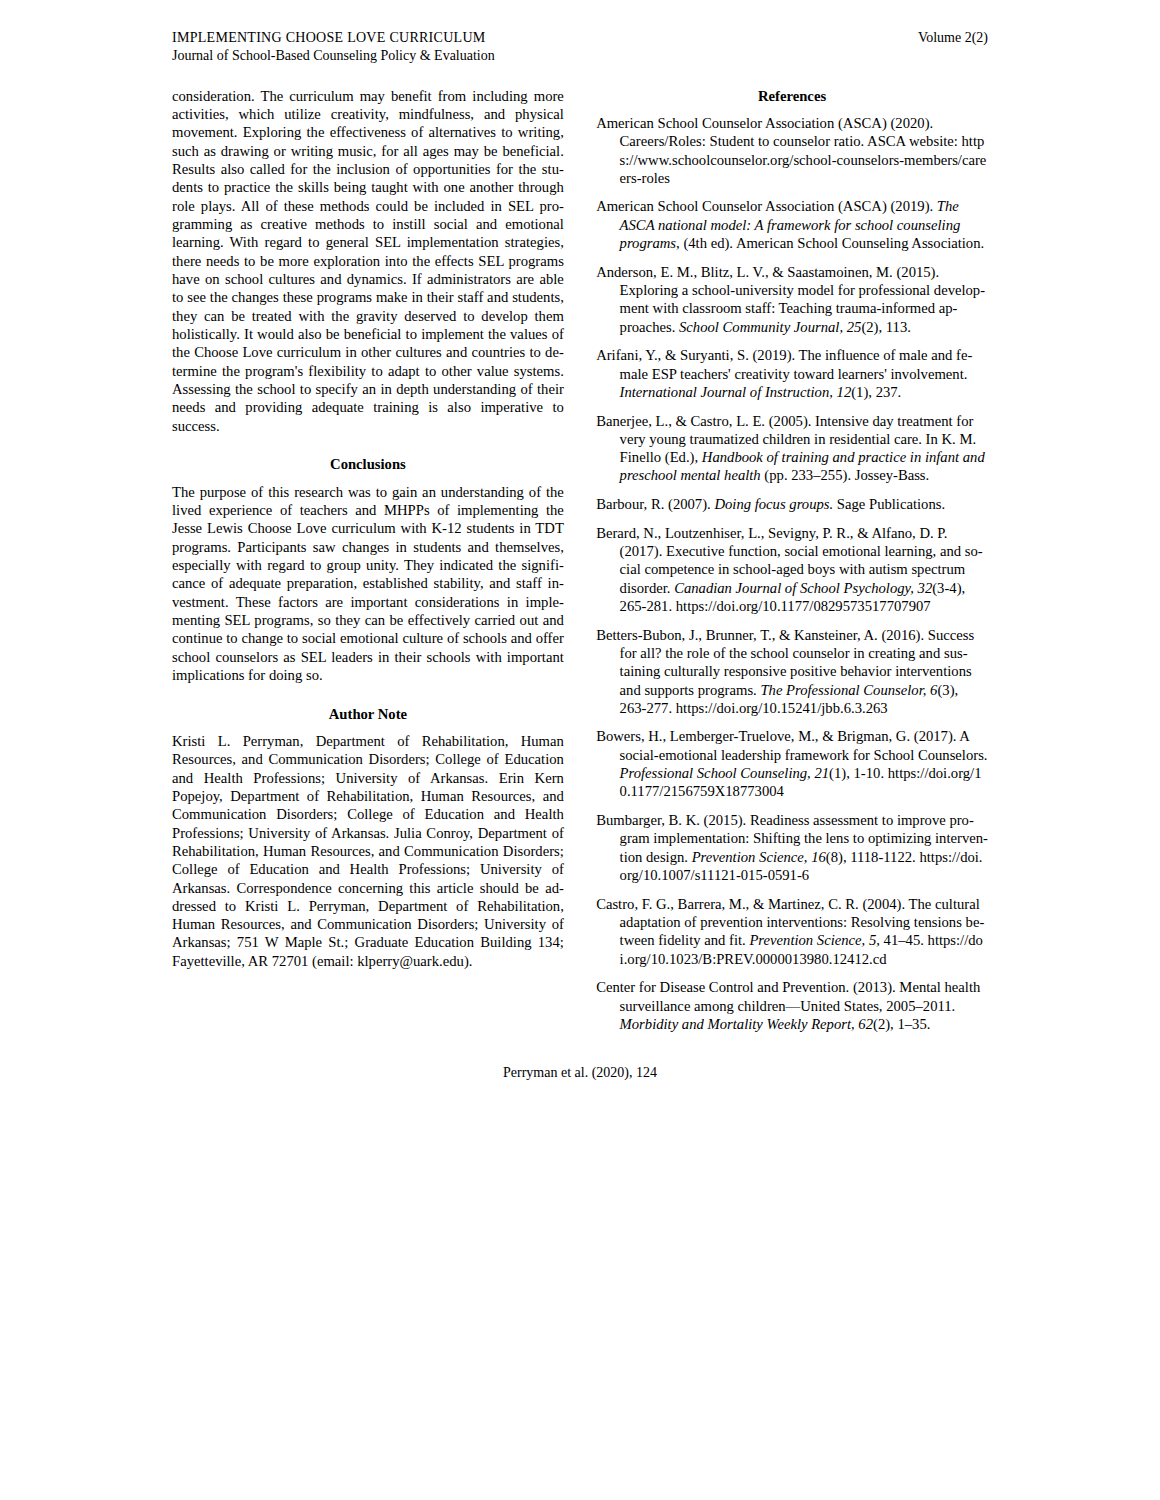Implementing Choose Love Curriculum
Journal of School-Based Counseling Policy & Evaluation
Volume 2(2)
consideration. The curriculum may benefit from including more activities, which utilize creativity, mindfulness, and physical movement. Exploring the effectiveness of alternatives to writing, such as drawing or writing music, for all ages may be beneficial. Results also called for the inclusion of opportunities for the students to practice the skills being taught with one another through role plays. All of these methods could be included in SEL programming as creative methods to instill social and emotional learning. With regard to general SEL implementation strategies, there needs to be more exploration into the effects SEL programs have on school cultures and dynamics. If administrators are able to see the changes these programs make in their staff and students, they can be treated with the gravity deserved to develop them holistically. It would also be beneficial to implement the values of the Choose Love curriculum in other cultures and countries to determine the program's flexibility to adapt to other value systems. Assessing the school to specify an in depth understanding of their needs and providing adequate training is also imperative to success.
Conclusions
The purpose of this research was to gain an understanding of the lived experience of teachers and MHPPs of implementing the Jesse Lewis Choose Love curriculum with K-12 students in TDT programs. Participants saw changes in students and themselves, especially with regard to group unity. They indicated the significance of adequate preparation, established stability, and staff investment. These factors are important considerations in implementing SEL programs, so they can be effectively carried out and continue to change to social emotional culture of schools and offer school counselors as SEL leaders in their schools with important implications for doing so.
Author Note
Kristi L. Perryman, Department of Rehabilitation, Human Resources, and Communication Disorders; College of Education and Health Professions; University of Arkansas. Erin Kern Popejoy, Department of Rehabilitation, Human Resources, and Communication Disorders; College of Education and Health Professions; University of Arkansas. Julia Conroy, Department of Rehabilitation, Human Resources, and Communication Disorders; College of Education and Health Professions; University of Arkansas. Correspondence concerning this article should be addressed to Kristi L. Perryman, Department of Rehabilitation, Human Resources, and Communication Disorders; University of Arkansas; 751 W Maple St.; Graduate Education Building 134; Fayetteville, AR 72701 (email: klperry@uark.edu).
References
American School Counselor Association (ASCA) (2020). Careers/Roles: Student to counselor ratio. ASCA website: https://www.schoolcounselor.org/school-counselors-members/careers-roles
American School Counselor Association (ASCA) (2019). The ASCA national model: A framework for school counseling programs, (4th ed). American School Counseling Association.
Anderson, E. M., Blitz, L. V., & Saastamoinen, M. (2015). Exploring a school-university model for professional development with classroom staff: Teaching trauma-informed approaches. School Community Journal, 25(2), 113.
Arifani, Y., & Suryanti, S. (2019). The influence of male and female ESP teachers' creativity toward learners' involvement. International Journal of Instruction, 12(1), 237.
Banerjee, L., & Castro, L. E. (2005). Intensive day treatment for very young traumatized children in residential care. In K. M. Finello (Ed.), Handbook of training and practice in infant and preschool mental health (pp. 233–255). Jossey-Bass.
Barbour, R. (2007). Doing focus groups. Sage Publications.
Berard, N., Loutzenhiser, L., Sevigny, P. R., & Alfano, D. P. (2017). Executive function, social emotional learning, and social competence in school-aged boys with autism spectrum disorder. Canadian Journal of School Psychology, 32(3-4), 265-281. https://doi.org/10.1177/0829573517707907
Betters-Bubon, J., Brunner, T., & Kansteiner, A. (2016). Success for all? the role of the school counselor in creating and sustaining culturally responsive positive behavior interventions and supports programs. The Professional Counselor, 6(3), 263-277. https://doi.org/10.15241/jbb.6.3.263
Bowers, H., Lemberger-Truelove, M., & Brigman, G. (2017). A social-emotional leadership framework for School Counselors. Professional School Counseling, 21(1), 1-10. https://doi.org/10.1177/2156759X18773004
Bumbarger, B. K. (2015). Readiness assessment to improve program implementation: Shifting the lens to optimizing intervention design. Prevention Science, 16(8), 1118-1122. https://doi.org/10.1007/s11121-015-0591-6
Castro, F. G., Barrera, M., & Martinez, C. R. (2004). The cultural adaptation of prevention interventions: Resolving tensions between fidelity and fit. Prevention Science, 5, 41–45. https://doi.org/10.1023/B:PREV.0000013980.12412.cd
Center for Disease Control and Prevention. (2013). Mental health surveillance among children—United States, 2005–2011. Morbidity and Mortality Weekly Report, 62(2), 1–35.
Perryman et al. (2020), 124